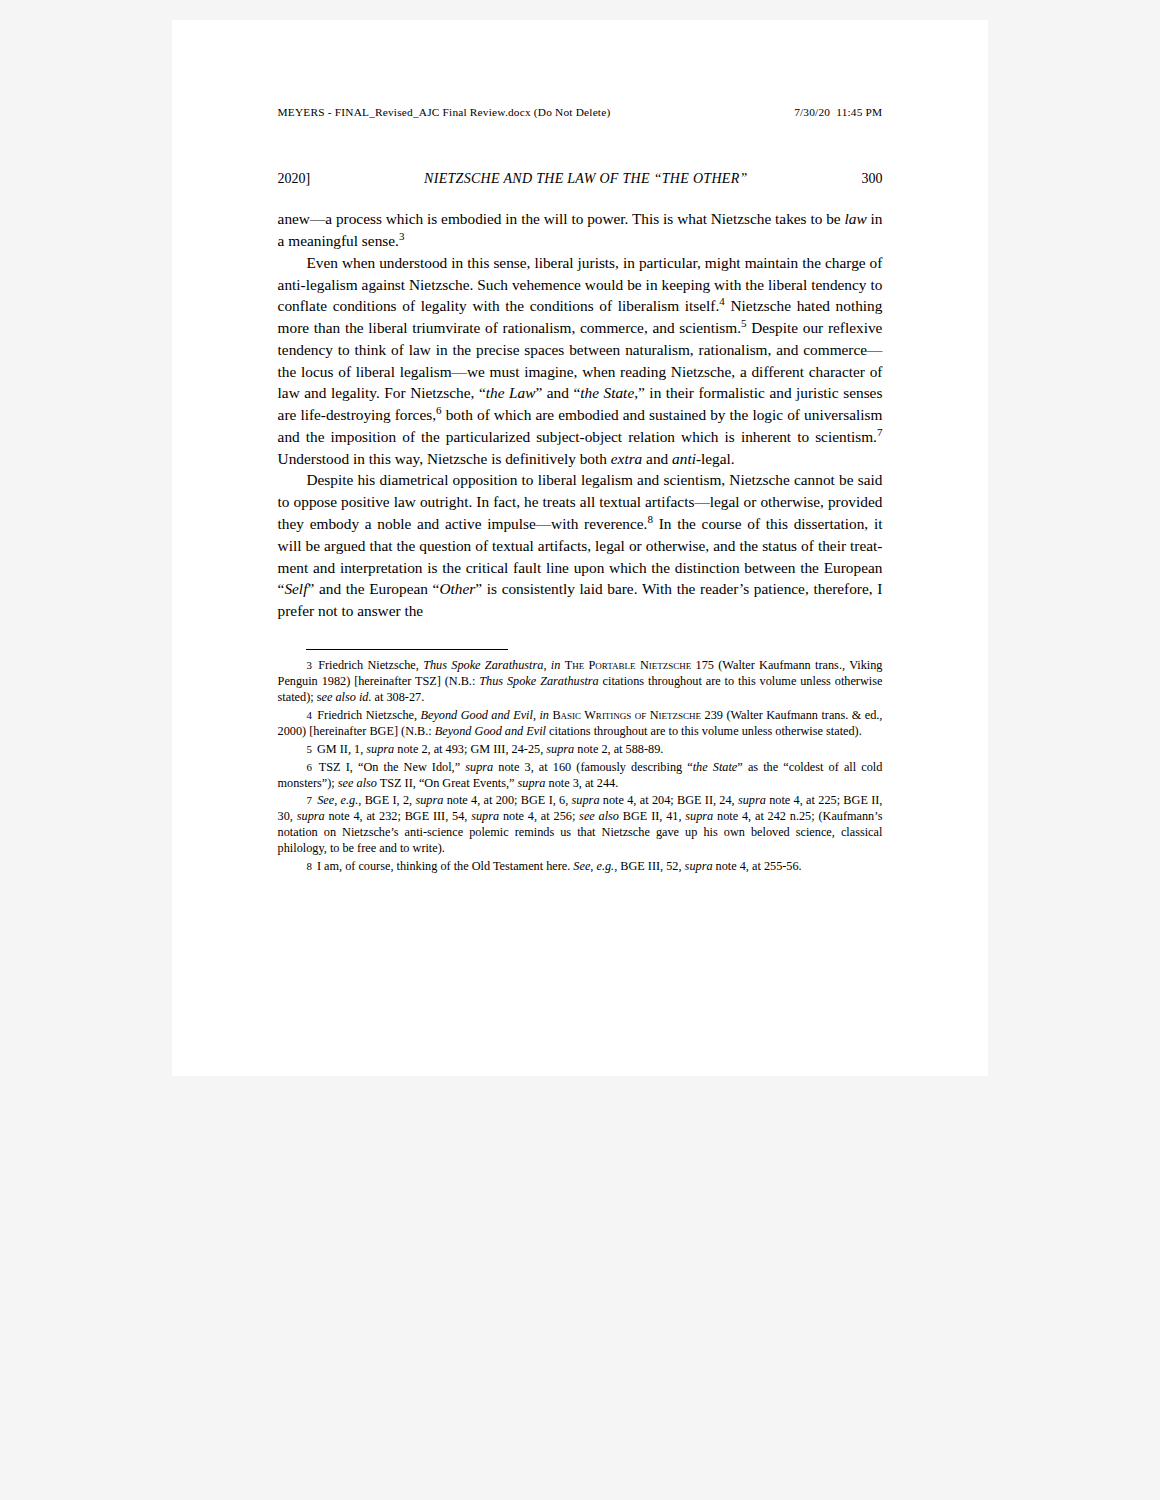MEYERS - FINAL_Revised_AJC Final Review.docx (Do Not Delete) 7/30/20 11:45 PM
2020] NIETZSCHE AND THE LAW OF THE “THE OTHER” 300
anew—a process which is embodied in the will to power. This is what Nietzsche takes to be law in a meaningful sense.3
Even when understood in this sense, liberal jurists, in particular, might maintain the charge of anti-legalism against Nietzsche. Such vehemence would be in keeping with the liberal tendency to conflate conditions of legality with the conditions of liberalism itself.4 Nietzsche hated nothing more than the liberal triumvirate of rationalism, commerce, and scientism.5 Despite our reflexive tendency to think of law in the precise spaces between naturalism, rationalism, and commerce—the locus of liberal legalism—we must imagine, when reading Nietzsche, a different character of law and legality. For Nietzsche, “the Law” and “the State,” in their formalistic and juristic senses are life-destroying forces,6 both of which are embodied and sustained by the logic of universalism and the imposition of the particularized subject-object relation which is inherent to scientism.7 Understood in this way, Nietzsche is definitively both extra and anti-legal.
Despite his diametrical opposition to liberal legalism and scientism, Nietzsche cannot be said to oppose positive law outright. In fact, he treats all textual artifacts—legal or otherwise, provided they embody a noble and active impulse—with reverence.8 In the course of this dissertation, it will be argued that the question of textual artifacts, legal or otherwise, and the status of their treatment and interpretation is the critical fault line upon which the distinction between the European “Self” and the European “Other” is consistently laid bare. With the reader’s patience, therefore, I prefer not to answer the
3 Friedrich Nietzsche, Thus Spoke Zarathustra, in The Portable Nietzsche 175 (Walter Kaufmann trans., Viking Penguin 1982) [hereinafter TSZ] (N.B.: Thus Spoke Zarathustra citations throughout are to this volume unless otherwise stated); see also id. at 308-27.
4 Friedrich Nietzsche, Beyond Good and Evil, in Basic Writings of Nietzsche 239 (Walter Kaufmann trans. & ed., 2000) [hereinafter BGE] (N.B.: Beyond Good and Evil citations throughout are to this volume unless otherwise stated).
5 GM II, 1, supra note 2, at 493; GM III, 24-25, supra note 2, at 588-89.
6 TSZ I, “On the New Idol,” supra note 3, at 160 (famously describing “the State” as the “coldest of all cold monsters”); see also TSZ II, “On Great Events,” supra note 3, at 244.
7 See, e.g., BGE I, 2, supra note 4, at 200; BGE I, 6, supra note 4, at 204; BGE II, 24, supra note 4, at 225; BGE II, 30, supra note 4, at 232; BGE III, 54, supra note 4, at 256; see also BGE II, 41, supra note 4, at 242 n.25; (Kaufmann’s notation on Nietzsche’s anti-science polemic reminds us that Nietzsche gave up his own beloved science, classical philology, to be free and to write).
8 I am, of course, thinking of the Old Testament here. See, e.g., BGE III, 52, supra note 4, at 255-56.